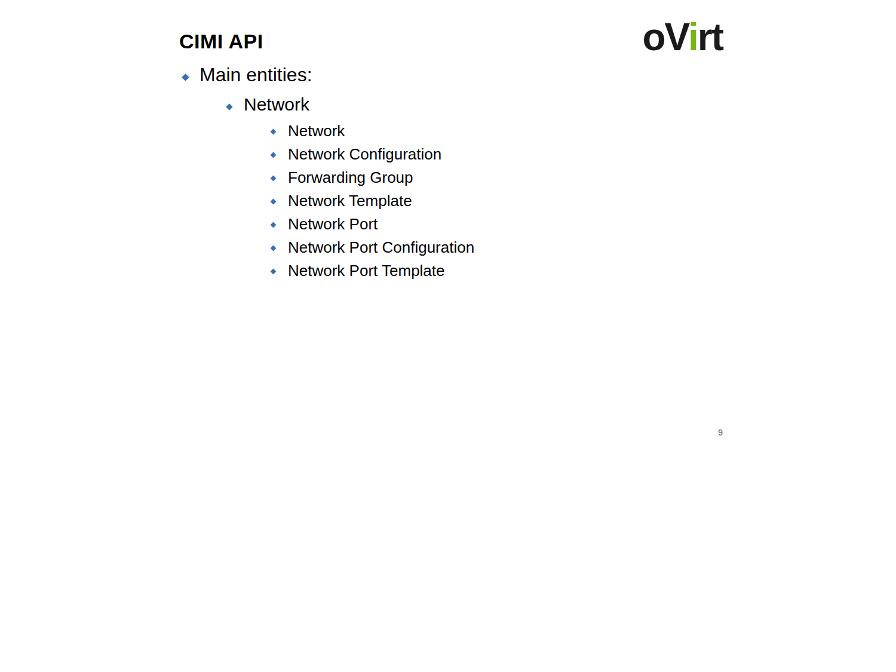oVirt
CIMI API
Main entities:
Network
Network
Network Configuration
Forwarding Group
Network Template
Network Port
Network Port Configuration
Network Port Template
9